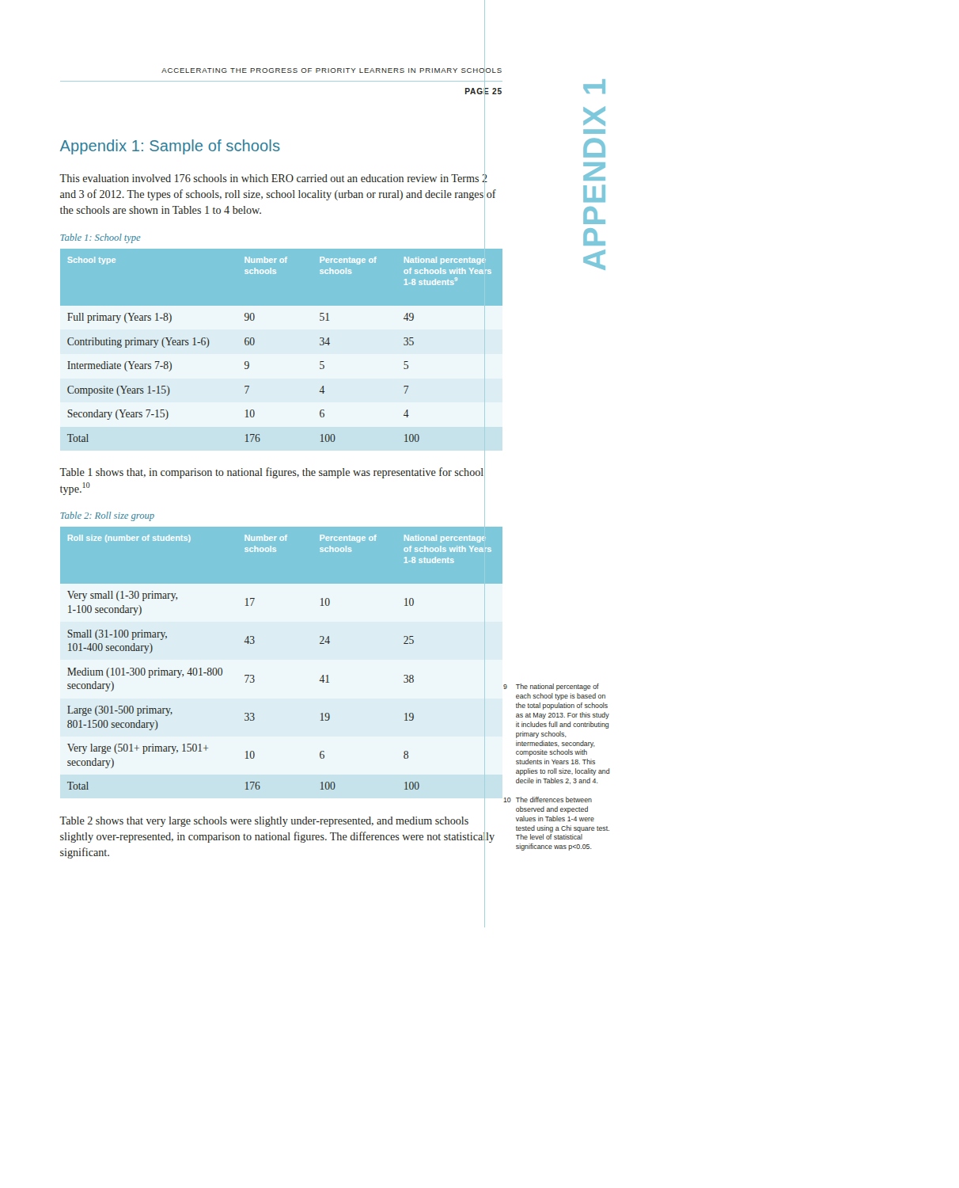APPENDIX 1
9
The national percentage of each school type is based on the total population of schools as at May 2013. For this study it includes full and contributing primary schools, intermediates, secondary, composite schools with students in Years 18. This applies to roll size, locality and decile in Tables 2, 3 and 4.
10
The differences between observed and expected values in Tables 1-4 were tested using a Chi square test. The level of statistical significance was p<0.05.
ACCELERATING THE PROGRESS OF PRIORITY LEARNERS IN PRIMARY SCHOOLS
PAGE 25
Appendix 1: Sample of schools
This evaluation involved 176 schools in which ERO carried out an education review in Terms 2 and 3 of 2012. The types of schools, roll size, school locality (urban or rural) and decile ranges of the schools are shown in Tables 1 to 4 below.
Table 1: School type
| School type | Number of schools | Percentage of schools | National percentage of schools with Years 1-8 students 9 |
| --- | --- | --- | --- |
| Full primary (Years 1-8) | 90 | 51 | 49 |
| Contributing primary (Years 1-6) | 60 | 34 | 35 |
| Intermediate (Years 7-8) | 9 | 5 | 5 |
| Composite (Years 1-15) | 7 | 4 | 7 |
| Secondary (Years 7-15) | 10 | 6 | 4 |
| Total | 176 | 100 | 100 |
Table 1 shows that, in comparison to national figures, the sample was representative for school type.10
Table 2: Roll size group
| Roll size (number of students) | Number of schools | Percentage of schools | National percentage of schools with Years 1-8 students |
| --- | --- | --- | --- |
| Very small (1-30 primary, 1-100 secondary) | 17 | 10 | 10 |
| Small (31-100 primary, 101-400 secondary) | 43 | 24 | 25 |
| Medium (101-300 primary, 401-800 secondary) | 73 | 41 | 38 |
| Large (301-500 primary, 801-1500 secondary) | 33 | 19 | 19 |
| Very large (501+ primary, 1501+ secondary) | 10 | 6 | 8 |
| Total | 176 | 100 | 100 |
Table 2 shows that very large schools were slightly under-represented, and medium schools slightly over-represented, in comparison to national figures. The differences were not statistically significant.